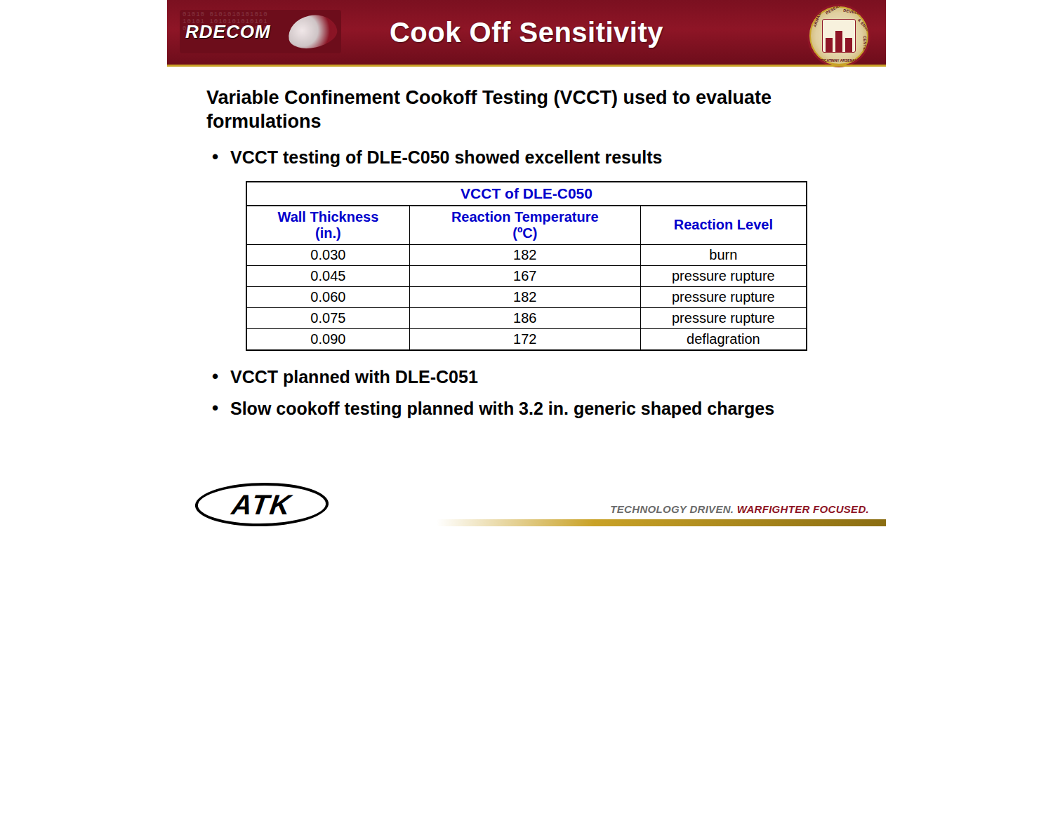01010 0101010101010 10101 1010101010101 01010 0101010101010
RDECOM
Cook Off Sensitivity
ARMAMENT RESEARCH DEVELOPMENT & ENGINEERING CENTER
PICATINNY ARSENAL
Variable Confinement Cookoff Testing (VCCT) used to evaluate formulations
VCCT testing of DLE-C050 showed excellent results
VCCT of DLE-C050
| Wall Thickness (in.) | Reaction Temperature (ºC) | Reaction Level |
| --- | --- | --- |
| 0.030 | 182 | burn |
| 0.045 | 167 | pressure rupture |
| 0.060 | 182 | pressure rupture |
| 0.075 | 186 | pressure rupture |
| 0.090 | 172 | deflagration |
VCCT planned with DLE-C051
Slow cookoff testing planned with 3.2 in. generic shaped charges
ATK
TECHNOLOGY DRIVEN. WARFIGHTER FOCUSED.